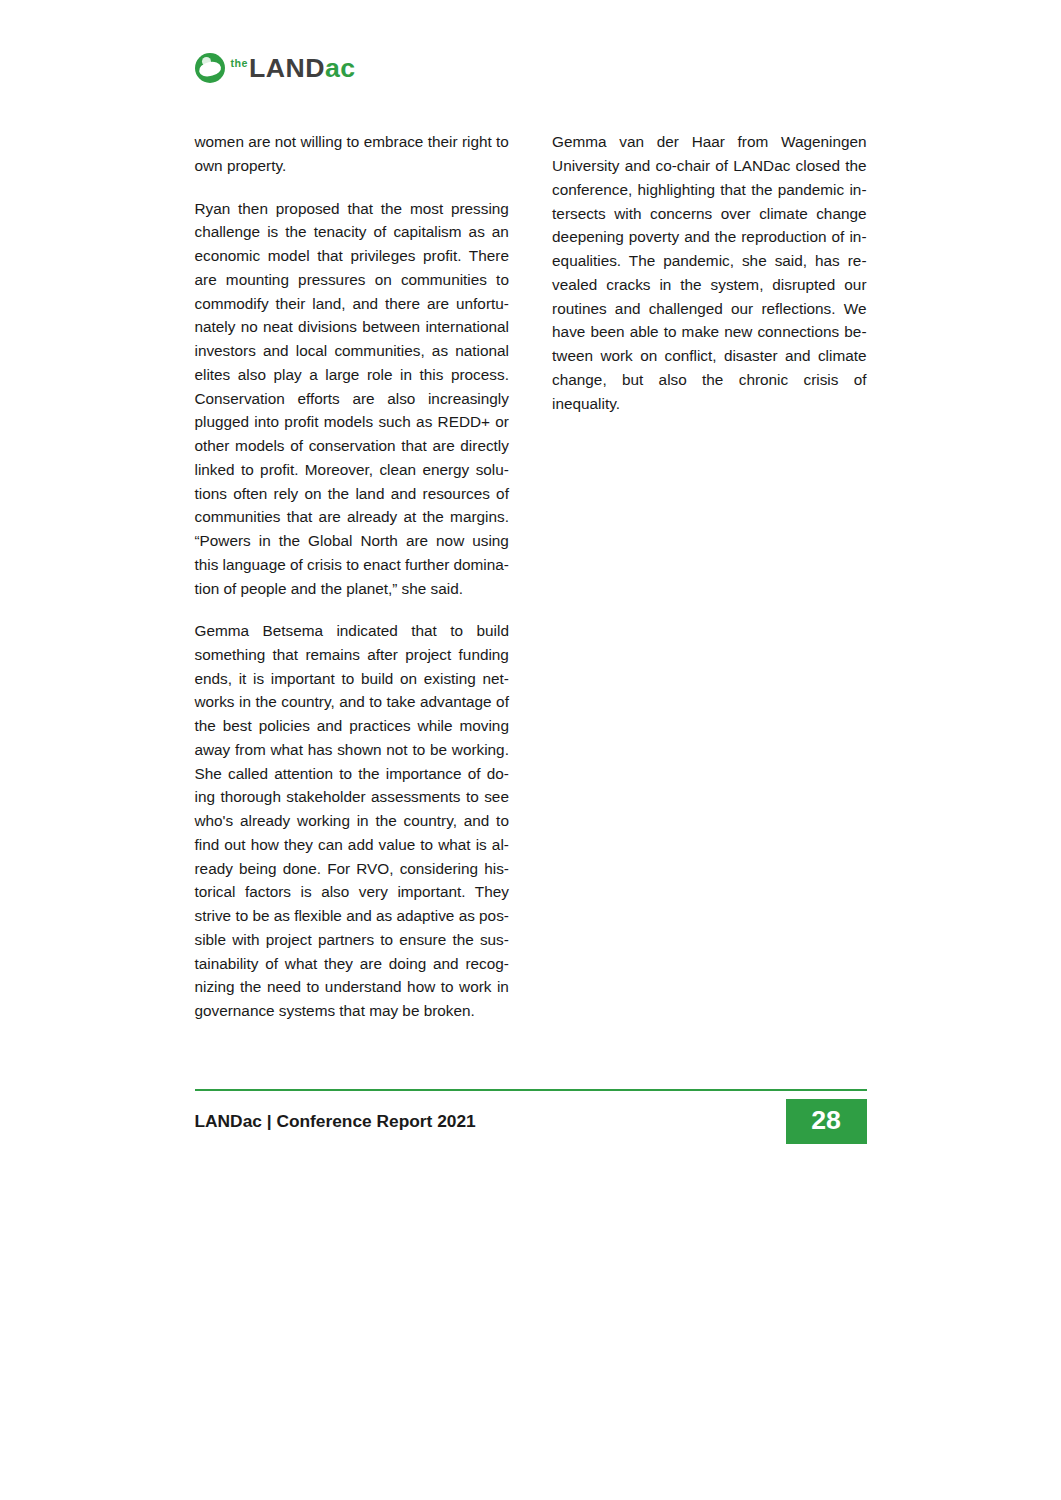the LAND ac
women are not willing to embrace their right to own property.
Ryan then proposed that the most pressing challenge is the tenacity of capitalism as an economic model that privileges profit. There are mounting pressures on communities to commodify their land, and there are unfortunately no neat divisions between international investors and local communities, as national elites also play a large role in this process. Conservation efforts are also increasingly plugged into profit models such as REDD+ or other models of conservation that are directly linked to profit. Moreover, clean energy solutions often rely on the land and resources of communities that are already at the margins. “Powers in the Global North are now using this language of crisis to enact further domination of people and the planet,” she said.
Gemma Betsema indicated that to build something that remains after project funding ends, it is important to build on existing networks in the country, and to take advantage of the best policies and practices while moving away from what has shown not to be working. She called attention to the importance of doing thorough stakeholder assessments to see who's already working in the country, and to find out how they can add value to what is already being done. For RVO, considering historical factors is also very important. They strive to be as flexible and as adaptive as possible with project partners to ensure the sustainability of what they are doing and recognizing the need to understand how to work in governance systems that may be broken.
Gemma van der Haar from Wageningen University and co-chair of LANDac closed the conference, highlighting that the pandemic intersects with concerns over climate change deepening poverty and the reproduction of inequalities. The pandemic, she said, has revealed cracks in the system, disrupted our routines and challenged our reflections. We have been able to make new connections between work on conflict, disaster and climate change, but also the chronic crisis of inequality.
LANDac | Conference Report 2021
28